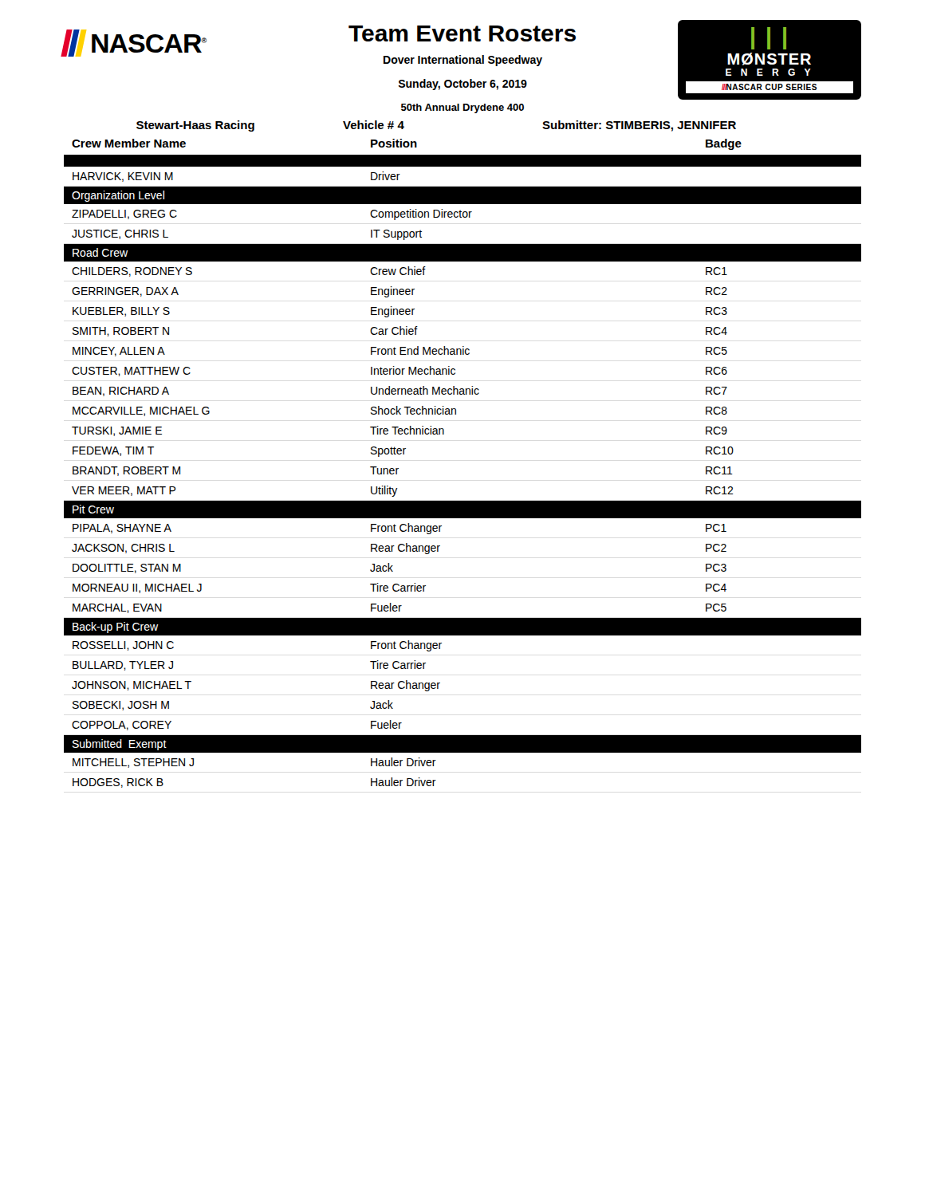NASCAR®
|||
MØNSTER
E N E R G Y
///NASCAR CUP SERIES
Team Event Rosters
Dover International Speedway
Sunday, October 6, 2019
50th Annual Drydene 400
Stewart-Haas Racing
Vehicle # 4
Submitter: STIMBERIS, JENNIFER
| Crew Member Name | Position | Badge |
| --- | --- | --- |
| HARVICK, KEVIN M | Driver | |
| Organization Level |
| ZIPADELLI, GREG C | Competition Director | |
| JUSTICE, CHRIS L | IT Support | |
| Road Crew |
| CHILDERS, RODNEY S | Crew Chief | RC1 |
| GERRINGER, DAX A | Engineer | RC2 |
| KUEBLER, BILLY S | Engineer | RC3 |
| SMITH, ROBERT N | Car Chief | RC4 |
| MINCEY, ALLEN A | Front End Mechanic | RC5 |
| CUSTER, MATTHEW C | Interior Mechanic | RC6 |
| BEAN, RICHARD A | Underneath Mechanic | RC7 |
| MCCARVILLE, MICHAEL G | Shock Technician | RC8 |
| TURSKI, JAMIE E | Tire Technician | RC9 |
| FEDEWA, TIM T | Spotter | RC10 |
| BRANDT, ROBERT M | Tuner | RC11 |
| VER MEER, MATT P | Utility | RC12 |
| Pit Crew |
| PIPALA, SHAYNE A | Front Changer | PC1 |
| JACKSON, CHRIS L | Rear Changer | PC2 |
| DOOLITTLE, STAN M | Jack | PC3 |
| MORNEAU II, MICHAEL J | Tire Carrier | PC4 |
| MARCHAL, EVAN | Fueler | PC5 |
| Back-up Pit Crew |
| ROSSELLI, JOHN C | Front Changer | |
| BULLARD, TYLER J | Tire Carrier | |
| JOHNSON, MICHAEL T | Rear Changer | |
| SOBECKI, JOSH M | Jack | |
| COPPOLA, COREY | Fueler | |
| Submitted Exempt |
| MITCHELL, STEPHEN J | Hauler Driver | |
| HODGES, RICK B | Hauler Driver | |